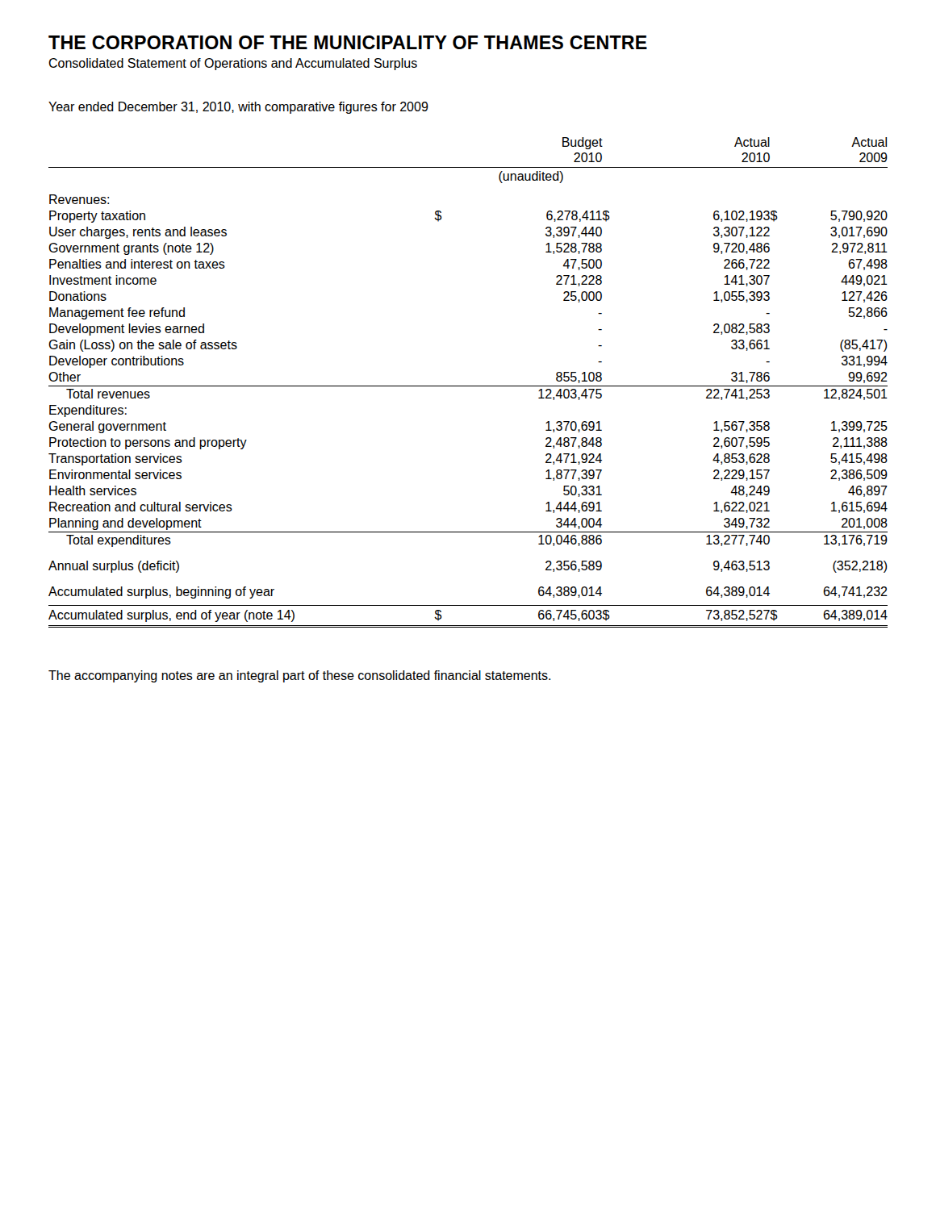THE CORPORATION OF THE MUNICIPALITY OF THAMES CENTRE
Consolidated Statement of Operations and Accumulated Surplus
Year ended December 31, 2010, with comparative figures for 2009
| | | Budget | | Actual | | Actual |
| --- | --- | --- | --- | --- | --- | --- |
| | | 2010 | | 2010 | | 2009 |
| | | (unaudited) | | | | |
| Revenues: | | | | | | |
| Property taxation | $ | 6,278,411 | $ | 6,102,193 | $ | 5,790,920 |
| User charges, rents and leases | | 3,397,440 | | 3,307,122 | | 3,017,690 |
| Government grants (note 12) | | 1,528,788 | | 9,720,486 | | 2,972,811 |
| Penalties and interest on taxes | | 47,500 | | 266,722 | | 67,498 |
| Investment income | | 271,228 | | 141,307 | | 449,021 |
| Donations | | 25,000 | | 1,055,393 | | 127,426 |
| Management fee refund | | - | | - | | 52,866 |
| Development levies earned | | - | | 2,082,583 | | - |
| Gain (Loss) on the sale of assets | | - | | 33,661 | | (85,417) |
| Developer contributions | | - | | - | | 331,994 |
| Other | | 855,108 | | 31,786 | | 99,692 |
| Total revenues | | 12,403,475 | | 22,741,253 | | 12,824,501 |
| Expenditures: | | | | | | |
| General government | | 1,370,691 | | 1,567,358 | | 1,399,725 |
| Protection to persons and property | | 2,487,848 | | 2,607,595 | | 2,111,388 |
| Transportation services | | 2,471,924 | | 4,853,628 | | 5,415,498 |
| Environmental services | | 1,877,397 | | 2,229,157 | | 2,386,509 |
| Health services | | 50,331 | | 48,249 | | 46,897 |
| Recreation and cultural services | | 1,444,691 | | 1,622,021 | | 1,615,694 |
| Planning and development | | 344,004 | | 349,732 | | 201,008 |
| Total expenditures | | 10,046,886 | | 13,277,740 | | 13,176,719 |
| Annual surplus (deficit) | | 2,356,589 | | 9,463,513 | | (352,218) |
| Accumulated surplus, beginning of year | | 64,389,014 | | 64,389,014 | | 64,741,232 |
| Accumulated surplus, end of year (note 14) | $ | 66,745,603 | $ | 73,852,527 | $ | 64,389,014 |
The accompanying notes are an integral part of these consolidated financial statements.